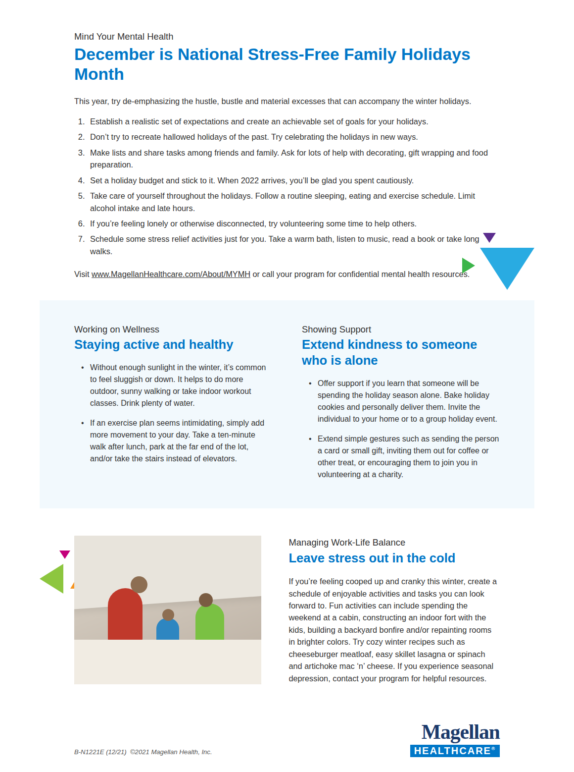Mind Your Mental Health
December is National Stress-Free Family Holidays Month
This year, try de-emphasizing the hustle, bustle and material excesses that can accompany the winter holidays.
Establish a realistic set of expectations and create an achievable set of goals for your holidays.
Don’t try to recreate hallowed holidays of the past. Try celebrating the holidays in new ways.
Make lists and share tasks among friends and family. Ask for lots of help with decorating, gift wrapping and food preparation.
Set a holiday budget and stick to it. When 2022 arrives, you’ll be glad you spent cautiously.
Take care of yourself throughout the holidays. Follow a routine sleeping, eating and exercise schedule. Limit alcohol intake and late hours.
If you’re feeling lonely or otherwise disconnected, try volunteering some time to help others.
Schedule some stress relief activities just for you. Take a warm bath, listen to music, read a book or take long walks.
Visit www.MagellanHealthcare.com/About/MYMH or call your program for confidential mental health resources.
Working on Wellness
Staying active and healthy
Without enough sunlight in the winter, it’s common to feel sluggish or down. It helps to do more outdoor, sunny walking or take indoor workout classes. Drink plenty of water.
If an exercise plan seems intimidating, simply add more movement to your day. Take a ten-minute walk after lunch, park at the far end of the lot, and/or take the stairs instead of elevators.
Showing Support
Extend kindness to someone who is alone
Offer support if you learn that someone will be spending the holiday season alone. Bake holiday cookies and personally deliver them. Invite the individual to your home or to a group holiday event.
Extend simple gestures such as sending the person a card or small gift, inviting them out for coffee or other treat, or encouraging them to join you in volunteering at a charity.
Managing Work-Life Balance
Leave stress out in the cold
If you’re feeling cooped up and cranky this winter, create a schedule of enjoyable activities and tasks you can look forward to. Fun activities can include spending the weekend at a cabin, constructing an indoor fort with the kids, building a backyard bonfire and/or repainting rooms in brighter colors. Try cozy winter recipes such as cheeseburger meatloaf, easy skillet lasagna or spinach and artichoke mac ‘n’ cheese. If you experience seasonal depression, contact your program for helpful resources.
B-N1221E (12/21) ©2021 Magellan Health, Inc.
Magellan
HEALTHCARE®